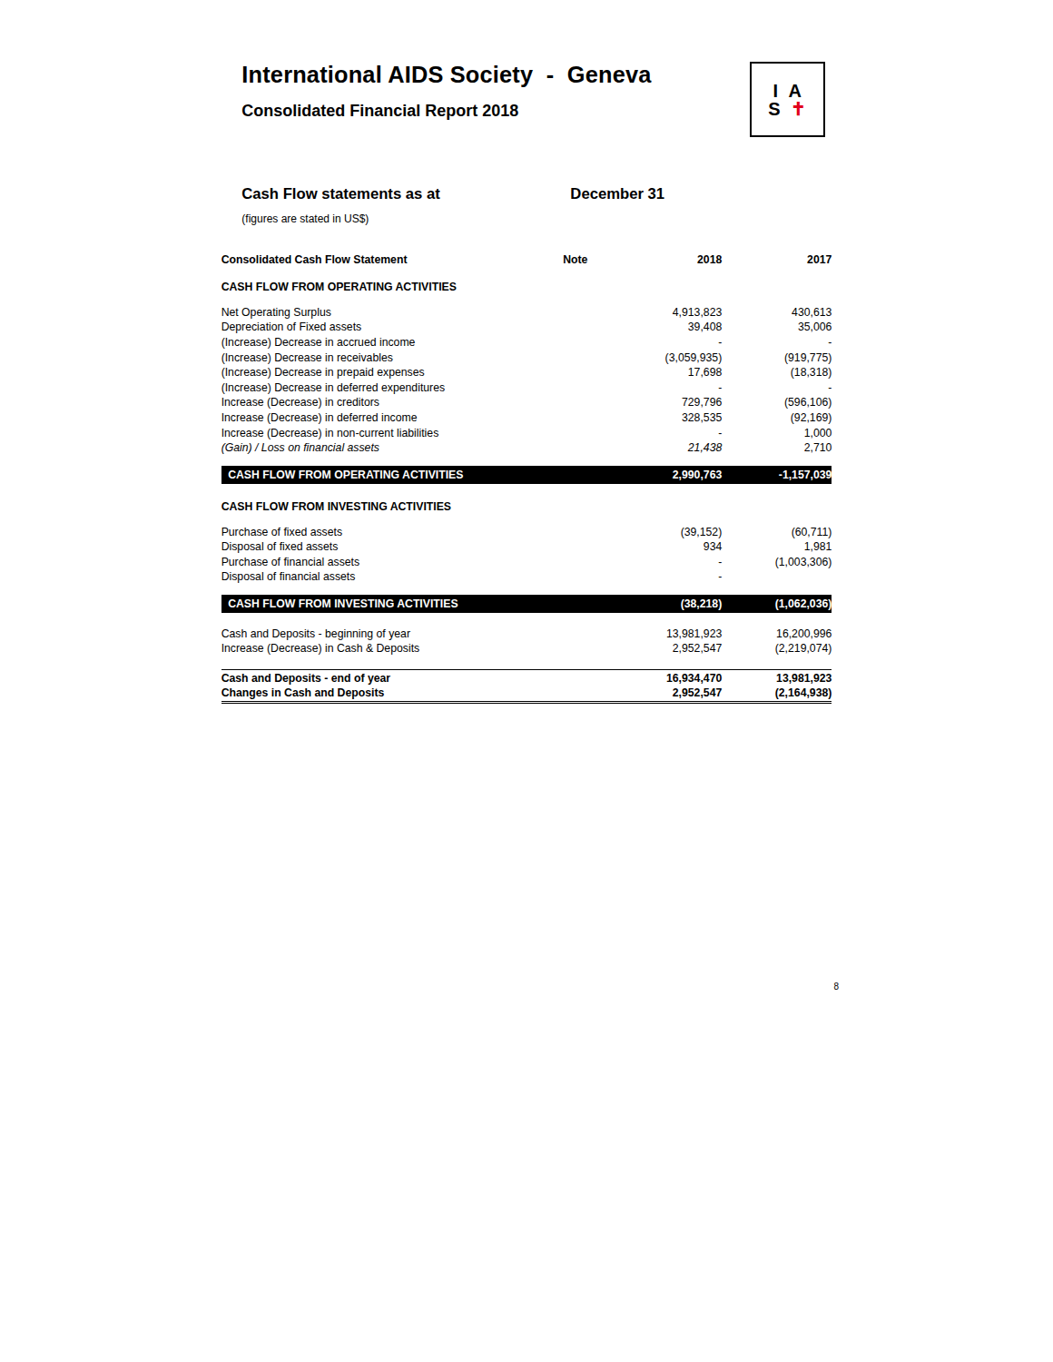International AIDS Society - Geneva
Consolidated Financial Report 2018
I A
S ✝
Cash Flow statements as at
December 31
(figures are stated in US$)
| Consolidated Cash Flow Statement | Note | 2018 | 2017 |
| --- | --- | --- | --- |
| CASH FLOW FROM OPERATING ACTIVITIES | | | |
| Net Operating Surplus | | 4,913,823 | 430,613 |
| Depreciation of Fixed assets | | 39,408 | 35,006 |
| (Increase) Decrease in accrued income | | - | - |
| (Increase) Decrease in receivables | | (3,059,935) | (919,775) |
| (Increase) Decrease in prepaid expenses | | 17,698 | (18,318) |
| (Increase) Decrease in deferred expenditures | | - | - |
| Increase (Decrease) in creditors | | 729,796 | (596,106) |
| Increase (Decrease) in deferred income | | 328,535 | (92,169) |
| Increase (Decrease) in non-current liabilities | | - | 1,000 |
| (Gain) / Loss on financial assets | | 21,438 | 2,710 |
| CASH FLOW FROM OPERATING ACTIVITIES | | 2,990,763 | -1,157,039 |
| CASH FLOW FROM INVESTING ACTIVITIES | | | |
| Purchase of fixed assets | | (39,152) | (60,711) |
| Disposal of fixed assets | | 934 | 1,981 |
| Purchase of financial assets | | - | (1,003,306) |
| Disposal of financial assets | | - | |
| CASH FLOW FROM INVESTING ACTIVITIES | | (38,218) | (1,062,036) |
| Cash and Deposits - beginning of year | | 13,981,923 | 16,200,996 |
| Increase (Decrease) in Cash & Deposits | | 2,952,547 | (2,219,074) |
| Cash and Deposits - end of year | | 16,934,470 | 13,981,923 |
| Changes in Cash and Deposits | | 2,952,547 | (2,164,938) |
8